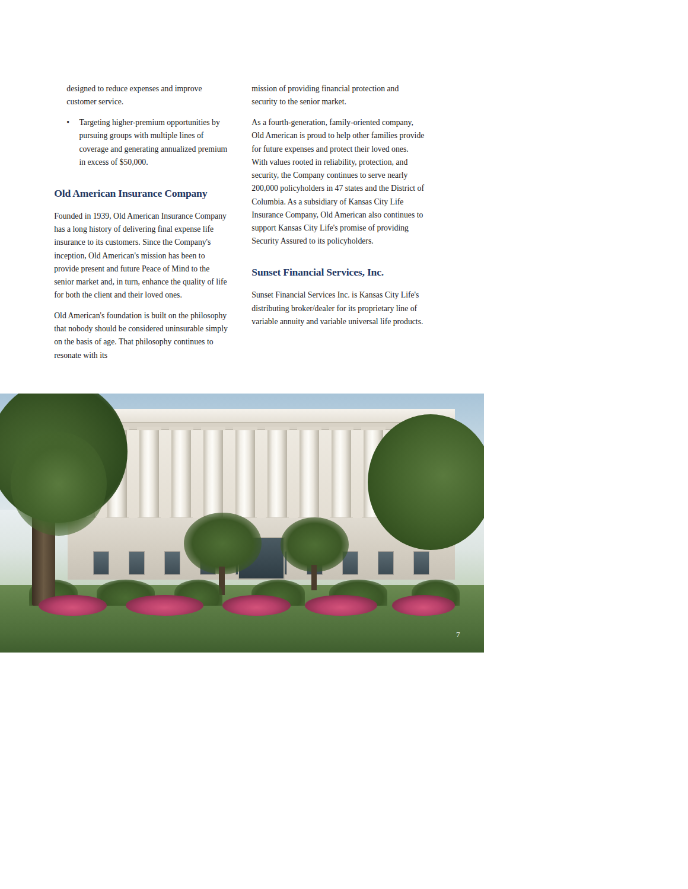designed to reduce expenses and improve customer service.
Targeting higher-premium opportunities by pursuing groups with multiple lines of coverage and generating annualized premium in excess of $50,000.
Old American Insurance Company
Founded in 1939, Old American Insurance Company has a long history of delivering final expense life insurance to its customers. Since the Company's inception, Old American's mission has been to provide present and future Peace of Mind to the senior market and, in turn, enhance the quality of life for both the client and their loved ones.
Old American's foundation is built on the philosophy that nobody should be considered uninsurable simply on the basis of age. That philosophy continues to resonate with its
mission of providing financial protection and security to the senior market.
As a fourth-generation, family-oriented company, Old American is proud to help other families provide for future expenses and protect their loved ones. With values rooted in reliability, protection, and security, the Company continues to serve nearly 200,000 policyholders in 47 states and the District of Columbia. As a subsidiary of Kansas City Life Insurance Company, Old American also continues to support Kansas City Life's promise of providing Security Assured to its policyholders.
Sunset Financial Services, Inc.
Sunset Financial Services Inc. is Kansas City Life's distributing broker/dealer for its proprietary line of variable annuity and variable universal life products.
7